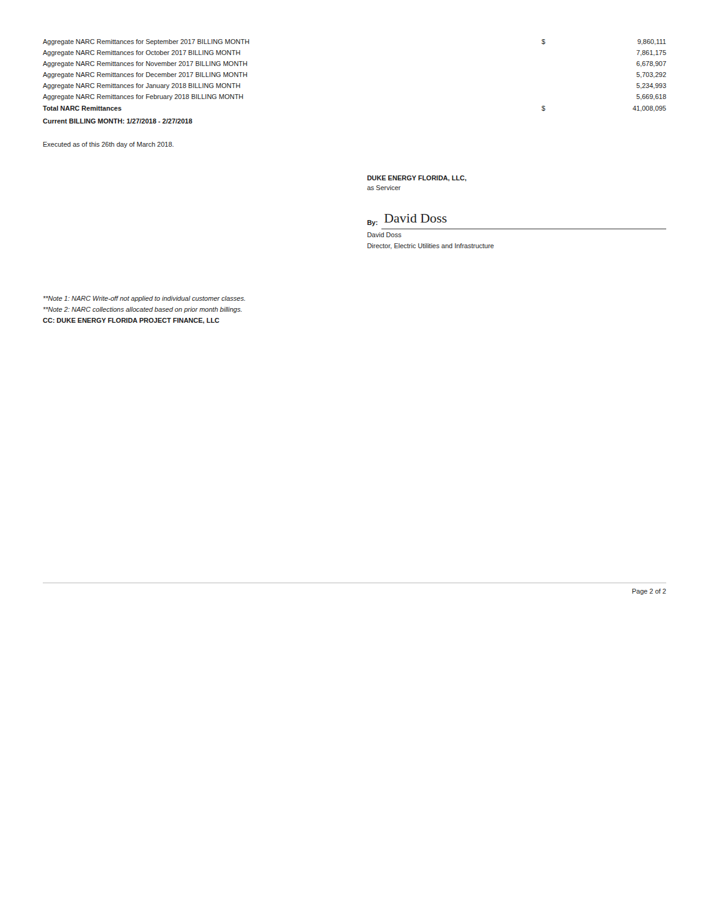| Aggregate NARC Remittances for September 2017 BILLING MONTH | | $ | 9,860,111 |
| Aggregate NARC Remittances for October 2017 BILLING MONTH | | | 7,861,175 |
| Aggregate NARC Remittances for November 2017 BILLING MONTH | | | 6,678,907 |
| Aggregate NARC Remittances for December 2017 BILLING MONTH | | | 5,703,292 |
| Aggregate NARC Remittances for January 2018 BILLING MONTH | | | 5,234,993 |
| Aggregate NARC Remittances for February 2018 BILLING MONTH | | | 5,669,618 |
| Total NARC Remittances | | $ | 41,008,095 |
Current BILLING MONTH: 1/27/2018 - 2/27/2018
Executed as of this 26th day of March 2018.
DUKE ENERGY FLORIDA, LLC,
as Servicer
By: David Doss
David Doss
Director, Electric Utilities and Infrastructure
**Note 1: NARC Write-off not applied to individual customer classes.
**Note 2: NARC collections allocated based on prior month billings.
CC: DUKE ENERGY FLORIDA PROJECT FINANCE, LLC
Page 2 of 2